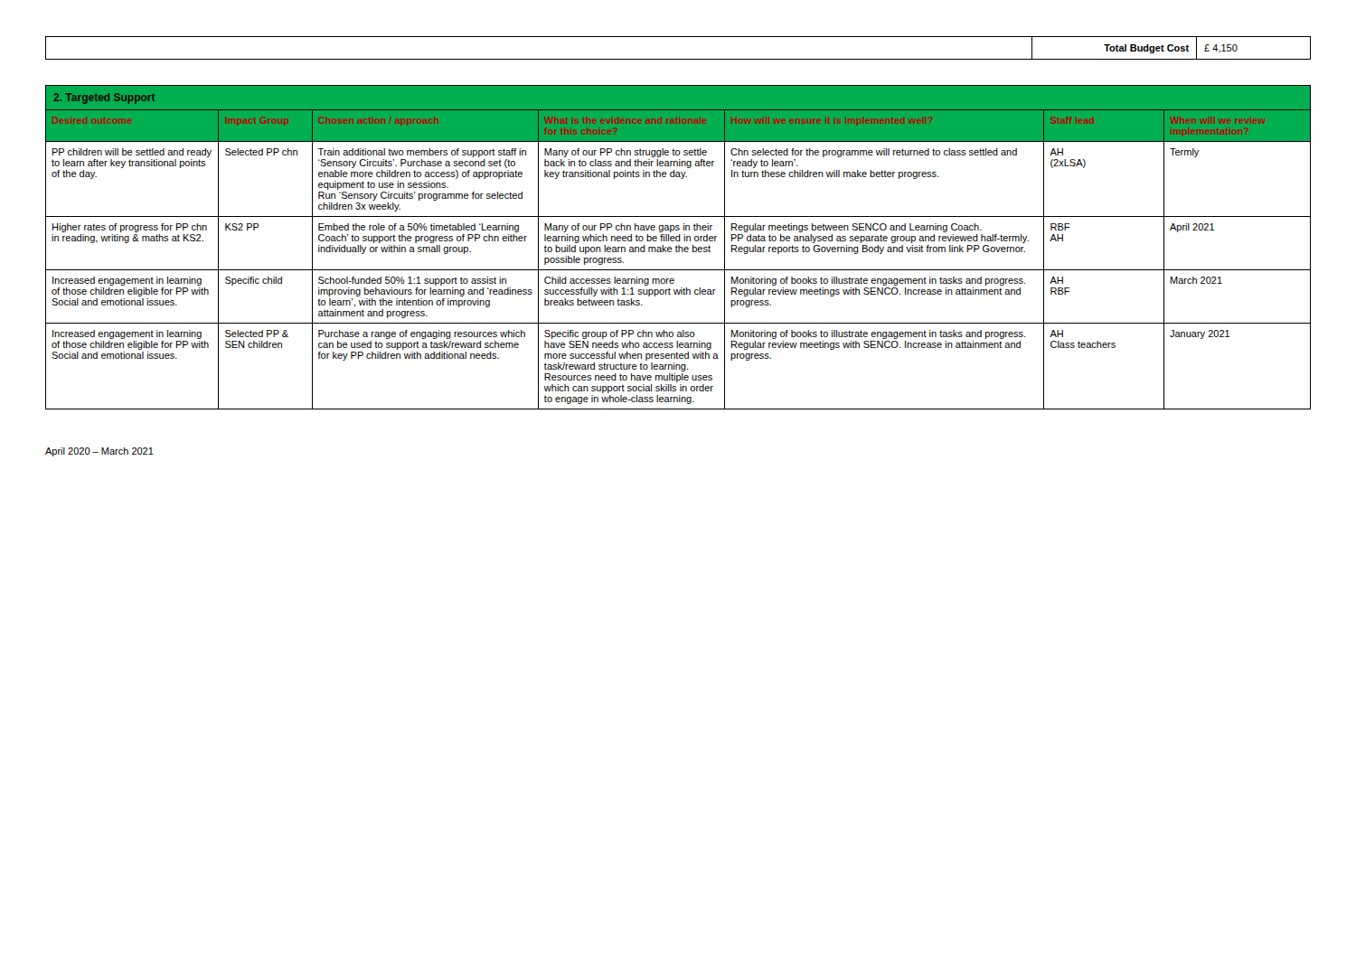| | Total Budget Cost | £ 4,150 |
| 2. Targeted Support |
| Desired outcome | Impact Group | Chosen action / approach | What is the evidence and rationale for this choice? | How will we ensure it is implemented well? | Staff lead | When will we review implementation? |
| PP children will be settled and ready to learn after key transitional points of the day. | Selected PP chn | Train additional two members of support staff in ‘Sensory Circuits’. Purchase a second set (to enable more children to access) of appropriate equipment to use in sessions. Run ‘Sensory Circuits’ programme for selected children 3x weekly. | Many of our PP chn struggle to settle back in to class and their learning after key transitional points in the day. | Chn selected for the programme will returned to class settled and ‘ready to learn’. In turn these children will make better progress. | AH (2xLSA) | Termly |
| Higher rates of progress for PP chn in reading, writing & maths at KS2. | KS2 PP | Embed the role of a 50% timetabled ‘Learning Coach’ to support the progress of PP chn either individually or within a small group. | Many of our PP chn have gaps in their learning which need to be filled in order to build upon learn and make the best possible progress. | Regular meetings between SENCO and Learning Coach. PP data to be analysed as separate group and reviewed half-termly. Regular reports to Governing Body and visit from link PP Governor. | RBF AH | April 2021 |
| Increased engagement in learning of those children eligible for PP with Social and emotional issues. | Specific child | School-funded 50% 1:1 support to assist in improving behaviours for learning and ‘readiness to learn’, with the intention of improving attainment and progress. | Child accesses learning more successfully with 1:1 support with clear breaks between tasks. | Monitoring of books to illustrate engagement in tasks and progress. Regular review meetings with SENCO. Increase in attainment and progress. | AH RBF | March 2021 |
| Increased engagement in learning of those children eligible for PP with Social and emotional issues. | Selected PP & SEN children | Purchase a range of engaging resources which can be used to support a task/reward scheme for key PP children with additional needs. | Specific group of PP chn who also have SEN needs who access learning more successful when presented with a task/reward structure to learning. Resources need to have multiple uses which can support social skills in order to engage in whole-class learning. | Monitoring of books to illustrate engagement in tasks and progress. Regular review meetings with SENCO. Increase in attainment and progress. | AH Class teachers | January 2021 |
April 2020 – March 2021